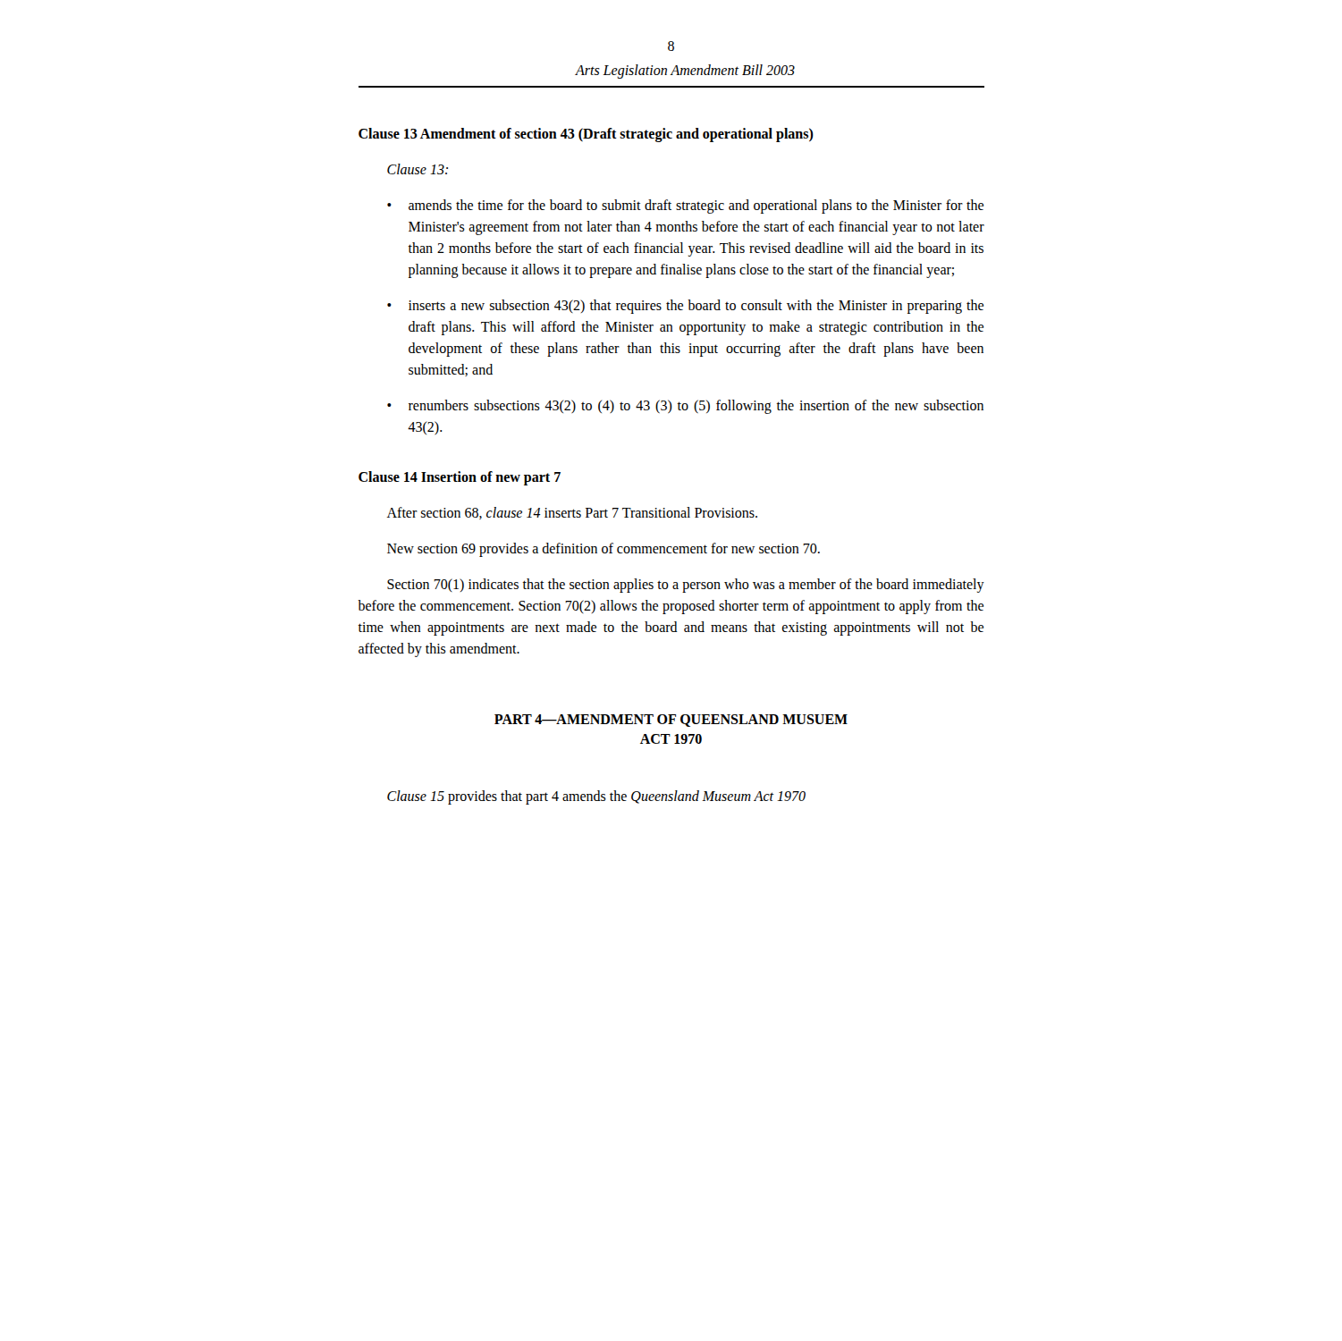8
Arts Legislation Amendment Bill 2003
Clause 13 Amendment of section 43 (Draft strategic and operational plans)
Clause 13:
amends the time for the board to submit draft strategic and operational plans to the Minister for the Minister's agreement from not later than 4 months before the start of each financial year to not later than 2 months before the start of each financial year. This revised deadline will aid the board in its planning because it allows it to prepare and finalise plans close to the start of the financial year;
inserts a new subsection 43(2) that requires the board to consult with the Minister in preparing the draft plans. This will afford the Minister an opportunity to make a strategic contribution in the development of these plans rather than this input occurring after the draft plans have been submitted; and
renumbers subsections 43(2) to (4) to 43 (3) to (5) following the insertion of the new subsection 43(2).
Clause 14 Insertion of new part 7
After section 68, clause 14 inserts Part 7 Transitional Provisions.
New section 69 provides a definition of commencement for new section 70.
Section 70(1) indicates that the section applies to a person who was a member of the board immediately before the commencement. Section 70(2) allows the proposed shorter term of appointment to apply from the time when appointments are next made to the board and means that existing appointments will not be affected by this amendment.
PART 4—AMENDMENT OF QUEENSLAND MUSUEM
ACT 1970
Clause 15 provides that part 4 amends the Queensland Museum Act 1970